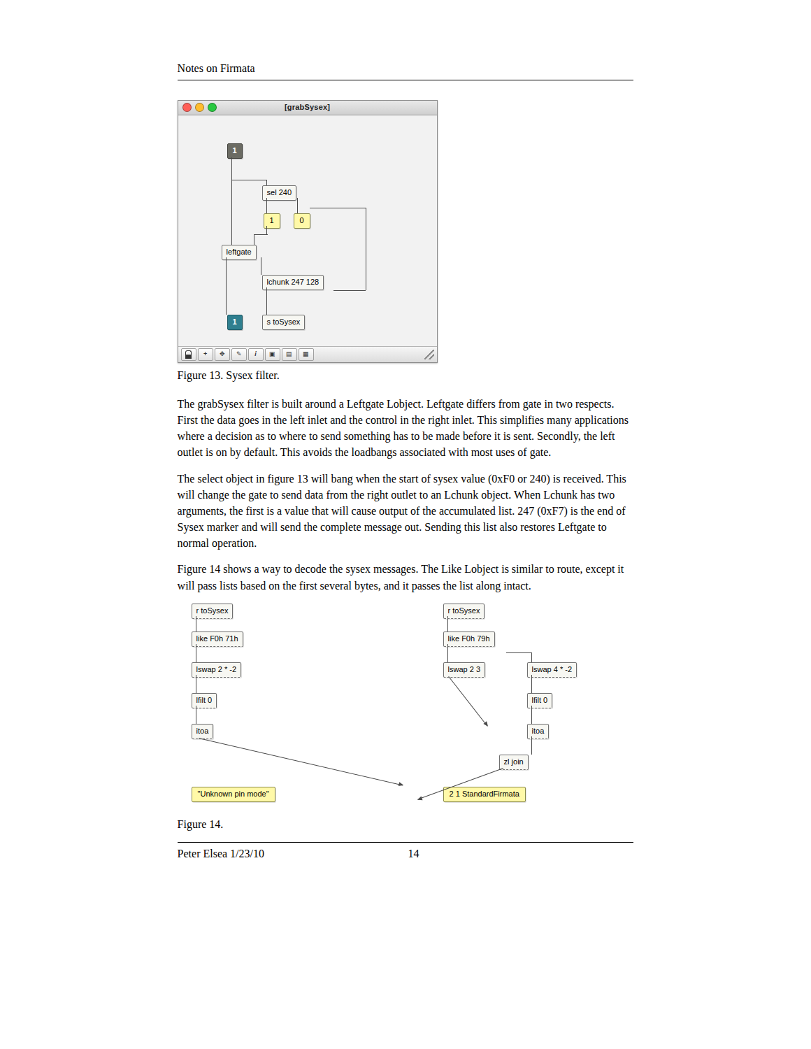Notes on Firmata
[grabSysex]
1
sel 240
1
0
leftgate
lchunk 247 128
1
s toSysex
Figure 13. Sysex filter.
The grabSysex filter is built around a Leftgate Lobject. Leftgate differs from gate in two respects. First the data goes in the left inlet and the control in the right inlet. This simplifies many applications where a decision as to where to send something has to be made before it is sent. Secondly, the left outlet is on by default. This avoids the loadbangs associated with most uses of gate.
The select object in figure 13 will bang when the start of sysex value (0xF0 or 240) is received. This will change the gate to send data from the right outlet to an Lchunk object. When Lchunk has two arguments, the first is a value that will cause output of the accumulated list. 247 (0xF7) is the end of Sysex marker and will send the complete message out. Sending this list also restores Leftgate to normal operation.
Figure 14 shows a way to decode the sysex messages. The Like Lobject is similar to route, except it will pass lists based on the first several bytes, and it passes the list along intact.
r toSysex
like F0h 71h
lswap 2 * -2
lfilt 0
itoa
"Unknown pin mode"
r toSysex
like F0h 79h
lswap 2 3
lswap 4 * -2
lfilt 0
itoa
zl join
2 1 StandardFirmata
Figure 14.
Peter Elsea 1/23/10 14